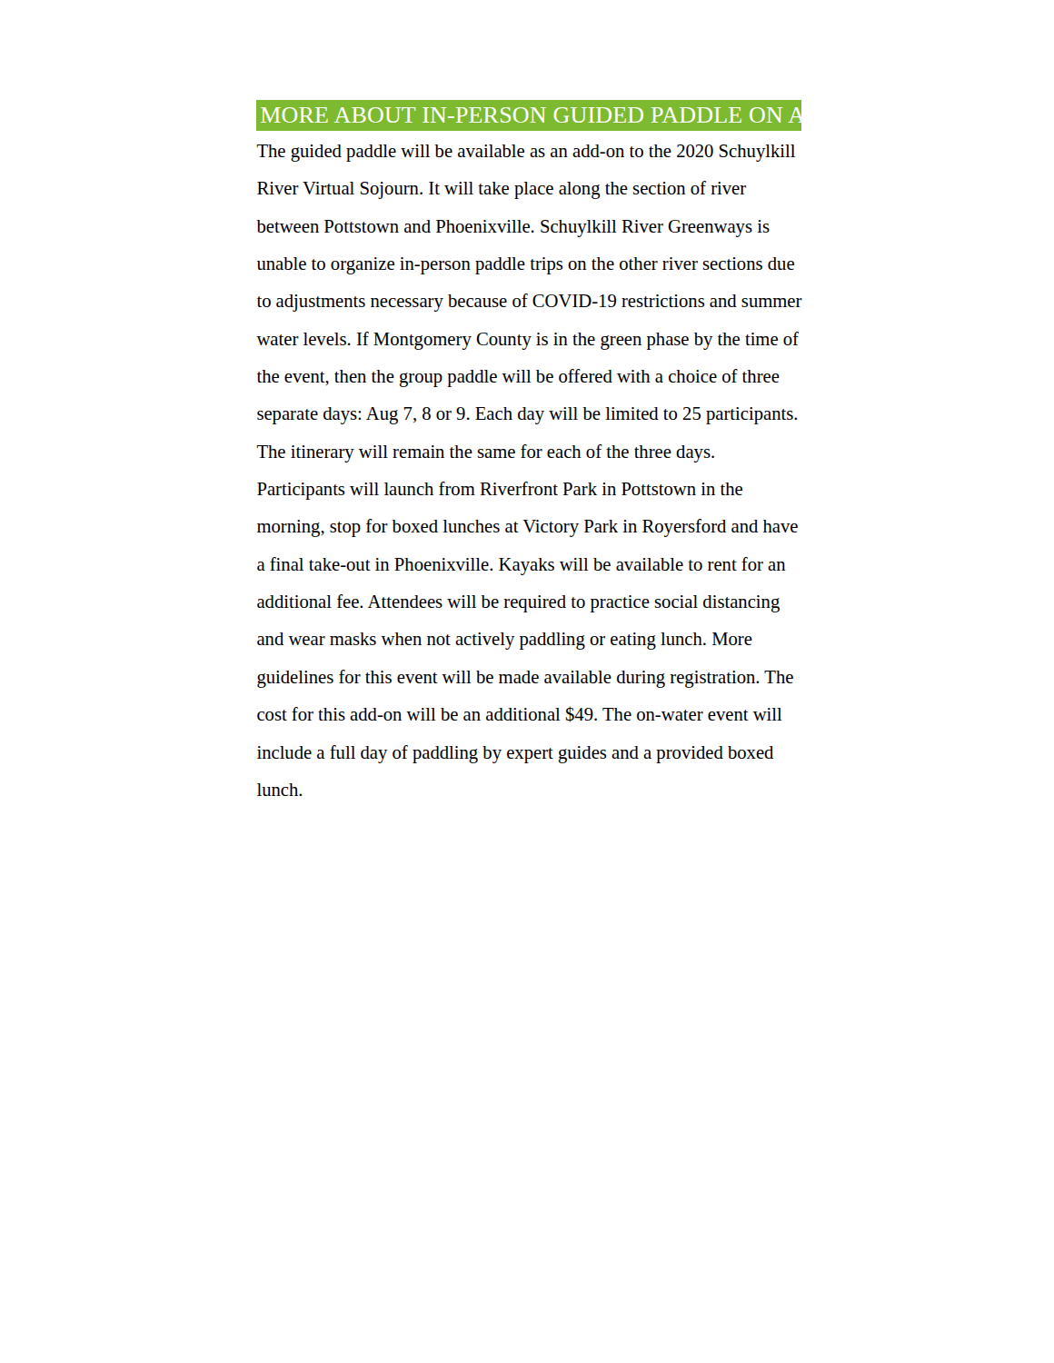MORE ABOUT IN-PERSON GUIDED PADDLE ON AUG. 7, 8 OR 9
The guided paddle will be available as an add-on to the 2020 Schuylkill River Virtual Sojourn. It will take place along the section of river between Pottstown and Phoenixville. Schuylkill River Greenways is unable to organize in-person paddle trips on the other river sections due to adjustments necessary because of COVID-19 restrictions and summer water levels. If Montgomery County is in the green phase by the time of the event, then the group paddle will be offered with a choice of three separate days: Aug 7, 8 or 9. Each day will be limited to 25 participants. The itinerary will remain the same for each of the three days. Participants will launch from Riverfront Park in Pottstown in the morning, stop for boxed lunches at Victory Park in Royersford and have a final take-out in Phoenixville. Kayaks will be available to rent for an additional fee. Attendees will be required to practice social distancing and wear masks when not actively paddling or eating lunch. More guidelines for this event will be made available during registration. The cost for this add-on will be an additional $49. The on-water event will include a full day of paddling by expert guides and a provided boxed lunch.